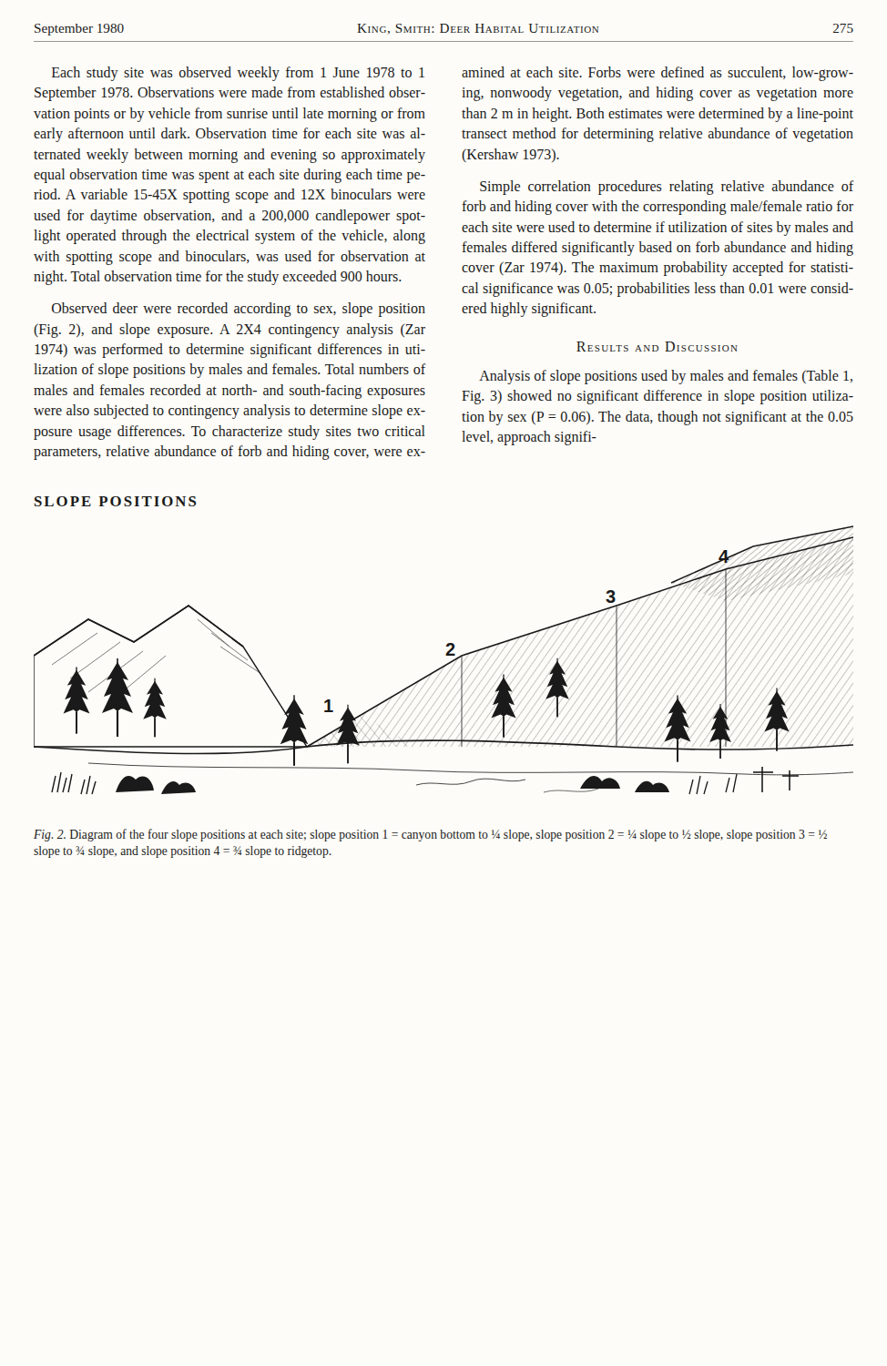September 1980 King, Smith: Deer Habital Utilization 275
Each study site was observed weekly from 1 June 1978 to 1 September 1978. Observations were made from established observation points or by vehicle from sunrise until late morning or from early afternoon until dark. Observation time for each site was alternated weekly between morning and evening so approximately equal observation time was spent at each site during each time period. A variable 15-45X spotting scope and 12X binoculars were used for daytime observation, and a 200,000 candlepower spotlight operated through the electrical system of the vehicle, along with spotting scope and binoculars, was used for observation at night. Total observation time for the study exceeded 900 hours.
Observed deer were recorded according to sex, slope position (Fig. 2), and slope exposure. A 2X4 contingency analysis (Zar 1974) was performed to determine significant differences in utilization of slope positions by males and females. Total numbers of males and females recorded at north- and south-facing exposures were also subjected to contingency analysis to determine slope exposure usage differences. To characterize study sites two critical parameters, relative abundance of forb and hiding cover, were examined at each site. Forbs were defined as succulent, low-growing, nonwoody vegetation, and hiding cover as vegetation more than 2 m in height. Both estimates were determined by a line-point transect method for determining relative abundance of vegetation (Kershaw 1973).
Simple correlation procedures relating relative abundance of forb and hiding cover with the corresponding male/female ratio for each site were used to determine if utilization of sites by males and females differed significantly based on forb abundance and hiding cover (Zar 1974). The maximum probability accepted for statistical significance was 0.05; probabilities less than 0.01 were considered highly significant.
Results and Discussion
Analysis of slope positions used by males and females (Table 1, Fig. 3) showed no significant difference in slope position utilization by sex (P = 0.06). The data, though not significant at the 0.05 level, approach signifi-
SLOPE POSITIONS
1 2 3 4
Fig. 2. Diagram of the four slope positions at each site; slope position 1 = canyon bottom to ¼ slope, slope position 2 = ¼ slope to ½ slope, slope position 3 = ½ slope to ¾ slope, and slope position 4 = ¾ slope to ridgetop.